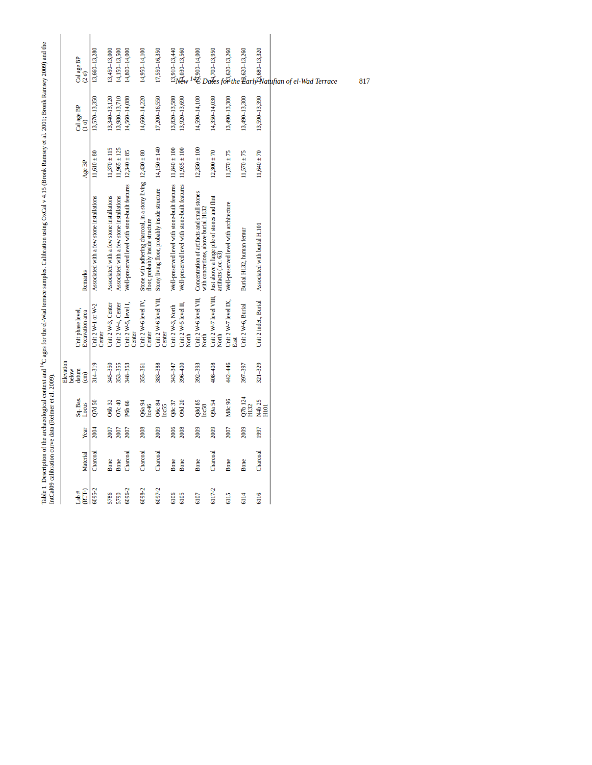New 14C Dates for the Early Natufian of el-Wad Terrace 817
Table 1 Description of the archaeological context and 14C ages for the el-Wad terrace samples. Calibration using OxCal v 4.15 (Bronk Ramsey et al. 2001; Bronk Ramsey 2009) and the IntCal09 calibration curve data (Reimer et al. 2009).
| Lab # (RTT-) | Material | Year | Sq. Bas. Locus | Elevation below datum (cm) | Unit phase level, Excavation area | Remarks | Age BP | Cal age BP (1 σ) | Cal age BP (2 σ) |
| --- | --- | --- | --- | --- | --- | --- | --- | --- | --- |
| 6095-2 | Charcoal | 2004 | Q7d 50 | 314–319 | Unit 2 W-1 or W-2 Center | Associated with a few stone installations | 11,610 ± 80 | 13,570–13,350 | 13,660–13,280 |
| 5786 | Bone | 2007 | O6b 32 | 345–350 | Unit 2 W-3, Center | Associated with a few stone installations | 11,370 ± 115 | 13,340–13,120 | 13,450–13,000 |
| 5790 | Bone | 2007 | O7c 40 | 353–355 | Unit 2 W-4, Center | Associated with a few stone installations | 11,965 ± 125 | 13,980–13,710 | 14,150–13,500 |
| 6096-2 | Charcoal | 2007 | P6b 66 | 348–353 | Unit 2 W-5, level I, Center | Well-preserved level with stone-built features | 12,340 ± 85 | 14,560–14,080 | 14,800–14,000 |
| 6098-2 | Charcoal | 2008 | Q6a 94 loc46 | 355–361 | Unit 2 W-6 level IV, Center | Stone with adhering charcoal, in a stony living floor, probably inside structure | 12,430 ± 80 | 14,660–14,220 | 14,950–14,100 |
| 6097-2 | Charcoal | 2009 | O6c 84 loc55 | 383–388 | Unit 2 W-6 level VII, Center | Stony living floor, probably inside structure | 14,150 ± 140 | 17,200–16,550 | 17,550–16,350 |
| 6106 | Bone | 2006 | Q8c 37 | 343–347 | Unit 2 W-3, North | Well-preserved level with stone-built features | 11,840 ± 100 | 13,820–13,580 | 13,910–13,440 |
| 6105 | Bone | 2008 | O9d 20 | 396–400 | Unit 2 W-5 level II, North | Well-preserved level with stone-built features | 11,935 ± 100 | 13,920–13,690 | 14,030–13,560 |
| 6107 | Bone | 2009 | Q8d 85 loc58 | 392–393 | Unit 2 W-6 level VII, North | Concentration of artifacts and small stones with concretions, above burial H132 | 12,350 ± 100 | 14,590–14,100 | 14,900–14,000 |
| 6117-2 | Charcoal | 2009 | Q9a 54 | 408–408 | Unit 2 W-7 level VIII, North | Just above a large pile of stones and flint artifacts (loc. 63) | 12,300 ± 70 | 14,350–14,030 | 14,700–13,950 |
| 6115 | Bone | 2007 | M8c 96 | 442–446 | Unit 2 W-7 level IX, East | Well-preserved level with architecture | 11,570 ± 75 | 13,490–13,300 | 13,620–13,260 |
| 6114 | Bone | 2009 | Q7b 124 H132 | 397–397 | Unit 2 W-6, Burial | Burial H132, human femur | 11,570 ± 75 | 13,490–13,300 | 13,620–13,260 |
| 6116 | Charcoal | 1997 | N4b 25 H101 | 321–329 | Unit 2 indet., Burial | Associated with burial H.101 | 11,640 ± 70 | 13,590–13,390 | 13,680–13,320 |